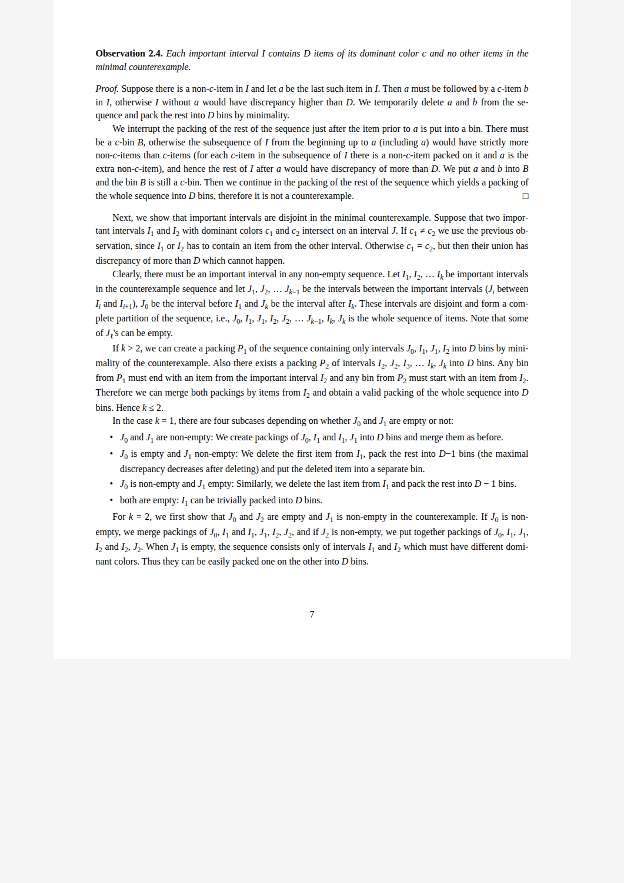Observation 2.4. Each important interval I contains D items of its dominant color c and no other items in the minimal counterexample.
Proof. Suppose there is a non-c-item in I and let a be the last such item in I. Then a must be followed by a c-item b in I, otherwise I without a would have discrepancy higher than D. We temporarily delete a and b from the sequence and pack the rest into D bins by minimality.
We interrupt the packing of the rest of the sequence just after the item prior to a is put into a bin. There must be a c-bin B, otherwise the subsequence of I from the beginning up to a (including a) would have strictly more non-c-items than c-items (for each c-item in the subsequence of I there is a non-c-item packed on it and a is the extra non-c-item), and hence the rest of I after a would have discrepancy of more than D. We put a and b into B and the bin B is still a c-bin. Then we continue in the packing of the rest of the sequence which yields a packing of the whole sequence into D bins, therefore it is not a counterexample. □
Next, we show that important intervals are disjoint in the minimal counterexample. Suppose that two important intervals I1 and I2 with dominant colors c1 and c2 intersect on an interval J. If c1 ≠ c2 we use the previous observation, since I1 or I2 has to contain an item from the other interval. Otherwise c1 = c2, but then their union has discrepancy of more than D which cannot happen.
Clearly, there must be an important interval in any non-empty sequence. Let I1, I2, … Ik be important intervals in the counterexample sequence and let J1, J2, … Jk−1 be the intervals between the important intervals (Ji between Ii and Ii+1), J0 be the interval before I1 and Jk be the interval after Ik. These intervals are disjoint and form a complete partition of the sequence, i.e., J0, I1, J1, I2, J2, … Jk−1, Ik, Jk is the whole sequence of items. Note that some of Jℓ's can be empty.
If k > 2, we can create a packing P1 of the sequence containing only intervals J0, I1, J1, I2 into D bins by minimality of the counterexample. Also there exists a packing P2 of intervals I2, J2, I3, … Ik, Jk into D bins. Any bin from P1 must end with an item from the important interval I2 and any bin from P2 must start with an item from I2. Therefore we can merge both packings by items from I2 and obtain a valid packing of the whole sequence into D bins. Hence k ≤ 2.
In the case k = 1, there are four subcases depending on whether J0 and J1 are empty or not:
J0 and J1 are non-empty: We create packings of J0, I1 and I1, J1 into D bins and merge them as before.
J0 is empty and J1 non-empty: We delete the first item from I1, pack the rest into D−1 bins (the maximal discrepancy decreases after deleting) and put the deleted item into a separate bin.
J0 is non-empty and J1 empty: Similarly, we delete the last item from I1 and pack the rest into D − 1 bins.
both are empty: I1 can be trivially packed into D bins.
For k = 2, we first show that J0 and J2 are empty and J1 is non-empty in the counterexample. If J0 is non-empty, we merge packings of J0, I1 and I1, J1, I2, J2, and if J2 is non-empty, we put together packings of J0, I1, J1, I2 and I2, J2. When J1 is empty, the sequence consists only of intervals I1 and I2 which must have different dominant colors. Thus they can be easily packed one on the other into D bins.
7